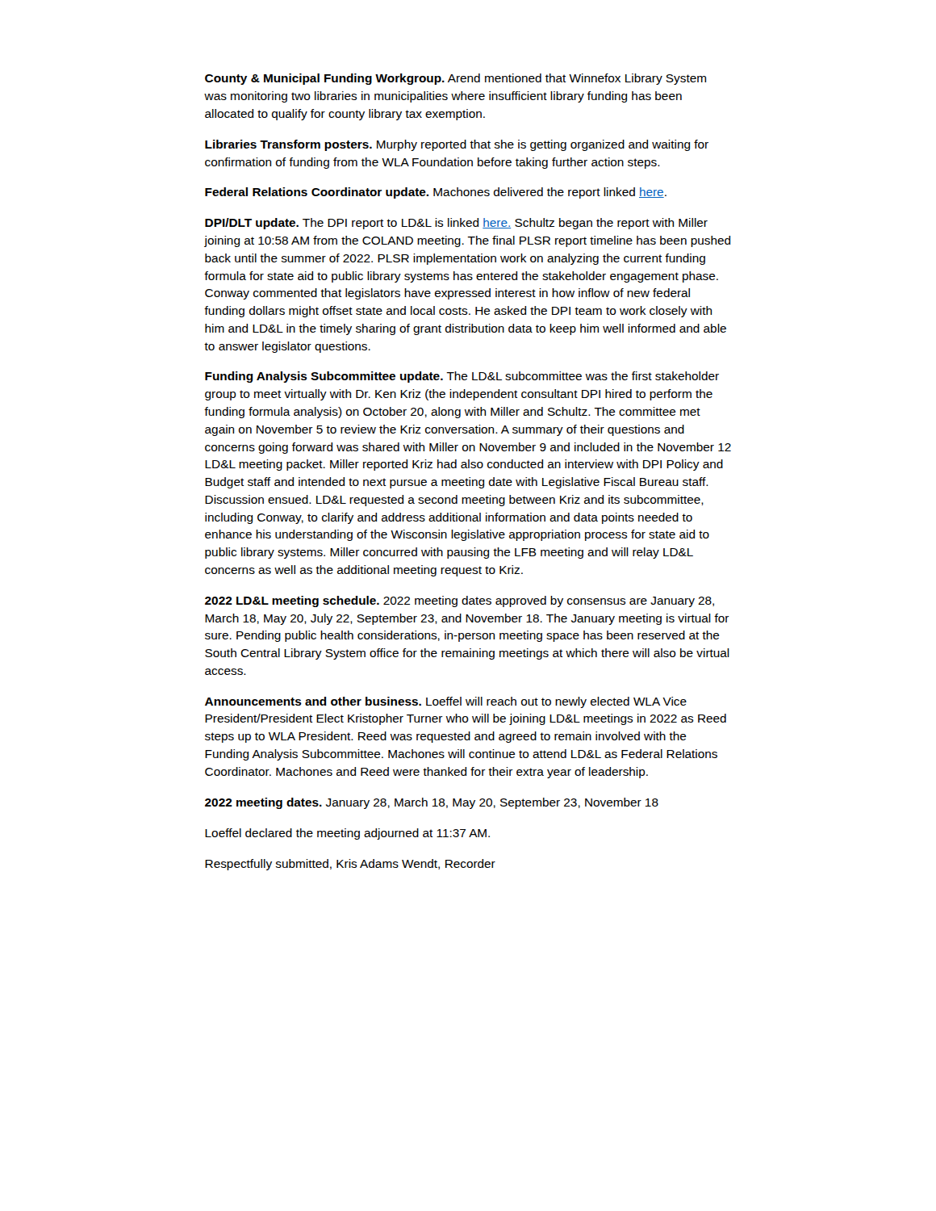County & Municipal Funding Workgroup. Arend mentioned that Winnefox Library System was monitoring two libraries in municipalities where insufficient library funding has been allocated to qualify for county library tax exemption.
Libraries Transform posters. Murphy reported that she is getting organized and waiting for confirmation of funding from the WLA Foundation before taking further action steps.
Federal Relations Coordinator update. Machones delivered the report linked here.
DPI/DLT update. The DPI report to LD&L is linked here. Schultz began the report with Miller joining at 10:58 AM from the COLAND meeting. The final PLSR report timeline has been pushed back until the summer of 2022. PLSR implementation work on analyzing the current funding formula for state aid to public library systems has entered the stakeholder engagement phase. Conway commented that legislators have expressed interest in how inflow of new federal funding dollars might offset state and local costs. He asked the DPI team to work closely with him and LD&L in the timely sharing of grant distribution data to keep him well informed and able to answer legislator questions.
Funding Analysis Subcommittee update. The LD&L subcommittee was the first stakeholder group to meet virtually with Dr. Ken Kriz (the independent consultant DPI hired to perform the funding formula analysis) on October 20, along with Miller and Schultz. The committee met again on November 5 to review the Kriz conversation. A summary of their questions and concerns going forward was shared with Miller on November 9 and included in the November 12 LD&L meeting packet. Miller reported Kriz had also conducted an interview with DPI Policy and Budget staff and intended to next pursue a meeting date with Legislative Fiscal Bureau staff. Discussion ensued. LD&L requested a second meeting between Kriz and its subcommittee, including Conway, to clarify and address additional information and data points needed to enhance his understanding of the Wisconsin legislative appropriation process for state aid to public library systems. Miller concurred with pausing the LFB meeting and will relay LD&L concerns as well as the additional meeting request to Kriz.
2022 LD&L meeting schedule. 2022 meeting dates approved by consensus are January 28, March 18, May 20, July 22, September 23, and November 18. The January meeting is virtual for sure. Pending public health considerations, in-person meeting space has been reserved at the South Central Library System office for the remaining meetings at which there will also be virtual access.
Announcements and other business. Loeffel will reach out to newly elected WLA Vice President/President Elect Kristopher Turner who will be joining LD&L meetings in 2022 as Reed steps up to WLA President. Reed was requested and agreed to remain involved with the Funding Analysis Subcommittee. Machones will continue to attend LD&L as Federal Relations Coordinator. Machones and Reed were thanked for their extra year of leadership.
2022 meeting dates. January 28, March 18, May 20, September 23, November 18
Loeffel declared the meeting adjourned at 11:37 AM.
Respectfully submitted, Kris Adams Wendt, Recorder